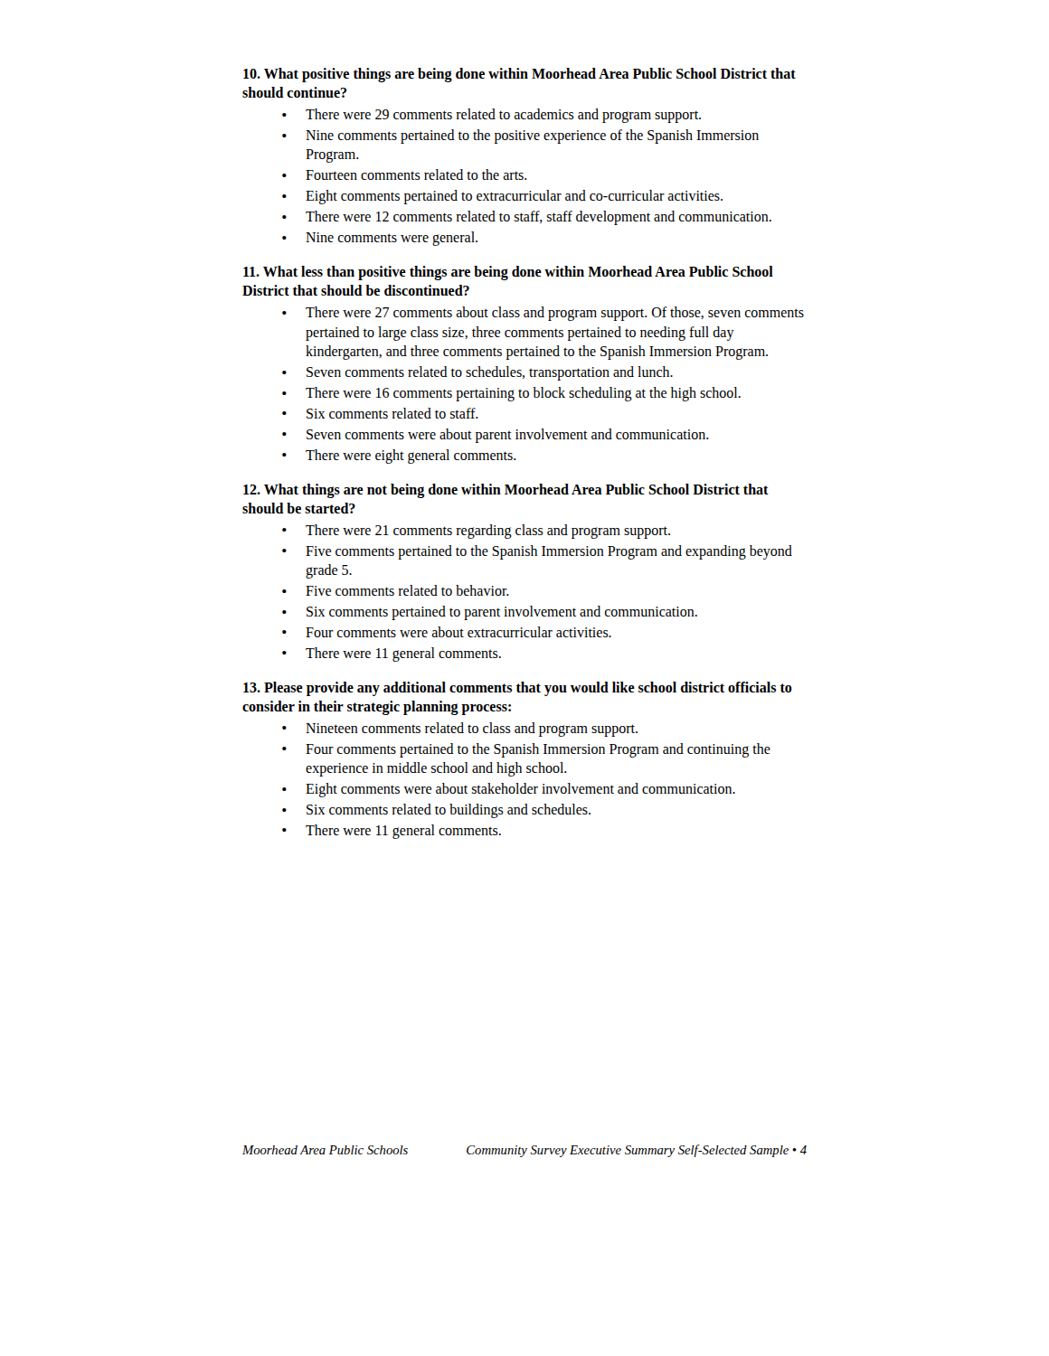10. What positive things are being done within Moorhead Area Public School District that should continue?
There were 29 comments related to academics and program support.
Nine comments pertained to the positive experience of the Spanish Immersion Program.
Fourteen comments related to the arts.
Eight comments pertained to extracurricular and co-curricular activities.
There were 12 comments related to staff, staff development and communication.
Nine comments were general.
11. What less than positive things are being done within Moorhead Area Public School District that should be discontinued?
There were 27 comments about class and program support. Of those, seven comments pertained to large class size, three comments pertained to needing full day kindergarten, and three comments pertained to the Spanish Immersion Program.
Seven comments related to schedules, transportation and lunch.
There were 16 comments pertaining to block scheduling at the high school.
Six comments related to staff.
Seven comments were about parent involvement and communication.
There were eight general comments.
12. What things are not being done within Moorhead Area Public School District that should be started?
There were 21 comments regarding class and program support.
Five comments pertained to the Spanish Immersion Program and expanding beyond grade 5.
Five comments related to behavior.
Six comments pertained to parent involvement and communication.
Four comments were about extracurricular activities.
There were 11 general comments.
13. Please provide any additional comments that you would like school district officials to consider in their strategic planning process:
Nineteen comments related to class and program support.
Four comments pertained to the Spanish Immersion Program and continuing the experience in middle school and high school.
Eight comments were about stakeholder involvement and communication.
Six comments related to buildings and schedules.
There were 11 general comments.
Moorhead Area Public Schools Community Survey Executive Summary Self-Selected Sample • 4